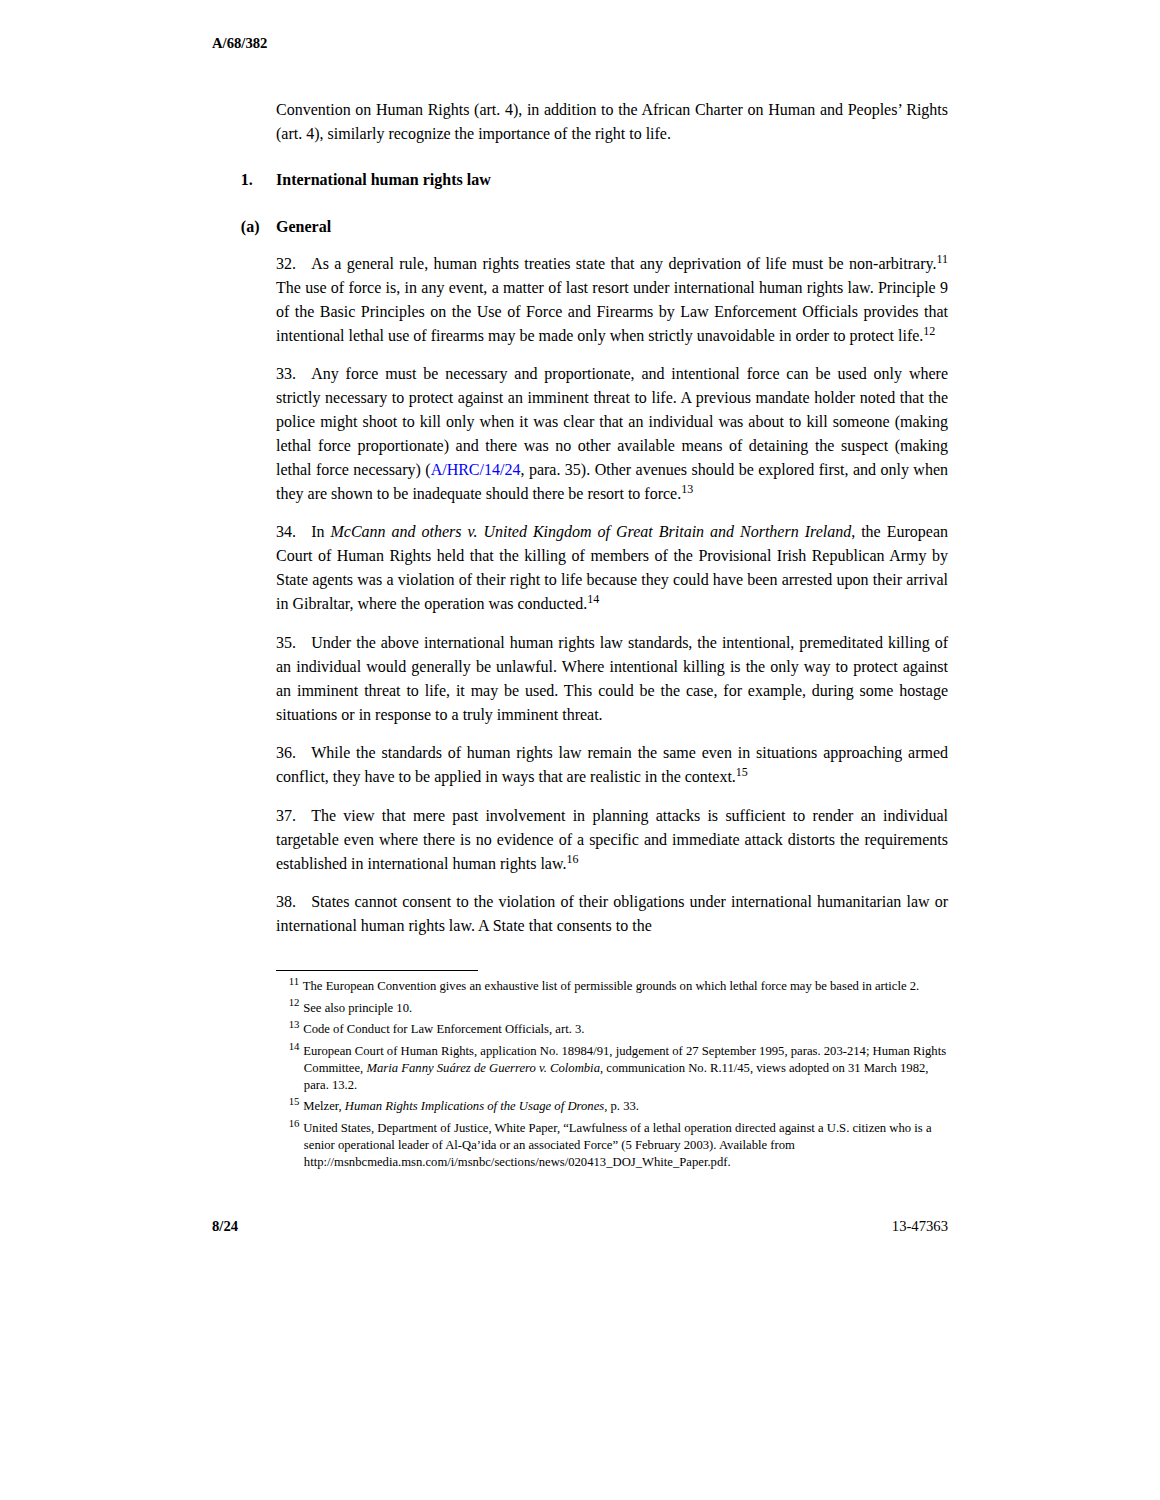A/68/382
Convention on Human Rights (art. 4), in addition to the African Charter on Human and Peoples’ Rights (art. 4), similarly recognize the importance of the right to life.
1. International human rights law
(a) General
32. As a general rule, human rights treaties state that any deprivation of life must be non-arbitrary.11 The use of force is, in any event, a matter of last resort under international human rights law. Principle 9 of the Basic Principles on the Use of Force and Firearms by Law Enforcement Officials provides that intentional lethal use of firearms may be made only when strictly unavoidable in order to protect life.12
33. Any force must be necessary and proportionate, and intentional force can be used only where strictly necessary to protect against an imminent threat to life. A previous mandate holder noted that the police might shoot to kill only when it was clear that an individual was about to kill someone (making lethal force proportionate) and there was no other available means of detaining the suspect (making lethal force necessary) (A/HRC/14/24, para. 35). Other avenues should be explored first, and only when they are shown to be inadequate should there be resort to force.13
34. In McCann and others v. United Kingdom of Great Britain and Northern Ireland, the European Court of Human Rights held that the killing of members of the Provisional Irish Republican Army by State agents was a violation of their right to life because they could have been arrested upon their arrival in Gibraltar, where the operation was conducted.14
35. Under the above international human rights law standards, the intentional, premeditated killing of an individual would generally be unlawful. Where intentional killing is the only way to protect against an imminent threat to life, it may be used. This could be the case, for example, during some hostage situations or in response to a truly imminent threat.
36. While the standards of human rights law remain the same even in situations approaching armed conflict, they have to be applied in ways that are realistic in the context.15
37. The view that mere past involvement in planning attacks is sufficient to render an individual targetable even where there is no evidence of a specific and immediate attack distorts the requirements established in international human rights law.16
38. States cannot consent to the violation of their obligations under international humanitarian law or international human rights law. A State that consents to the
11 The European Convention gives an exhaustive list of permissible grounds on which lethal force may be based in article 2.
12 See also principle 10.
13 Code of Conduct for Law Enforcement Officials, art. 3.
14 European Court of Human Rights, application No. 18984/91, judgement of 27 September 1995, paras. 203-214; Human Rights Committee, Maria Fanny Suárez de Guerrero v. Colombia, communication No. R.11/45, views adopted on 31 March 1982, para. 13.2.
15 Melzer, Human Rights Implications of the Usage of Drones, p. 33.
16 United States, Department of Justice, White Paper, “Lawfulness of a lethal operation directed against a U.S. citizen who is a senior operational leader of Al-Qa’ida or an associated Force” (5 February 2003). Available from http://msnbcmedia.msn.com/i/msnbc/sections/news/020413_DOJ_White_Paper.pdf.
8/24 13-47363